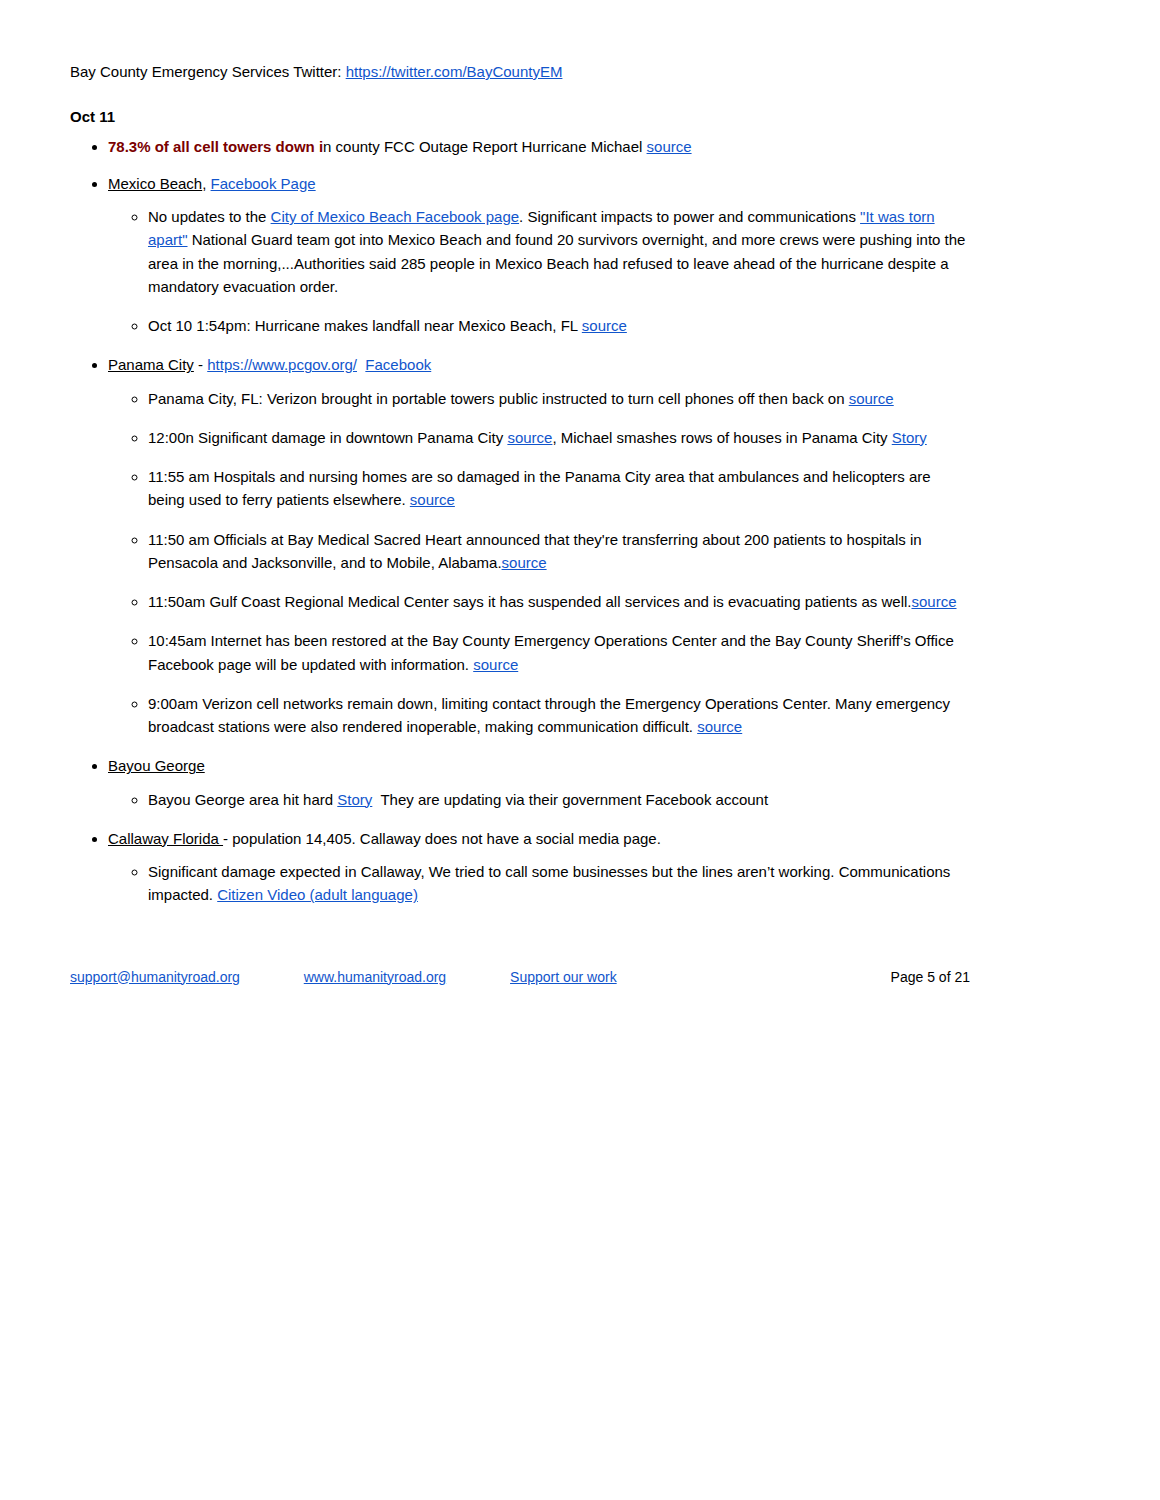Bay County Emergency Services Twitter: https://twitter.com/BayCountyEM
Oct 11
78.3% of all cell towers down in county FCC Outage Report Hurricane Michael source
Mexico Beach, Facebook Page
No updates to the City of Mexico Beach Facebook page. Significant impacts to power and communications "It was torn apart" National Guard team got into Mexico Beach and found 20 survivors overnight, and more crews were pushing into the area in the morning,...Authorities said 285 people in Mexico Beach had refused to leave ahead of the hurricane despite a mandatory evacuation order.
Oct 10 1:54pm: Hurricane makes landfall near Mexico Beach, FL source
Panama City - https://www.pcgov.org/ Facebook
Panama City, FL: Verizon brought in portable towers public instructed to turn cell phones off then back on source
12:00n Significant damage in downtown Panama City source, Michael smashes rows of houses in Panama City Story
11:55 am Hospitals and nursing homes are so damaged in the Panama City area that ambulances and helicopters are being used to ferry patients elsewhere. source
11:50 am Officials at Bay Medical Sacred Heart announced that they're transferring about 200 patients to hospitals in Pensacola and Jacksonville, and to Mobile, Alabama.source
11:50am Gulf Coast Regional Medical Center says it has suspended all services and is evacuating patients as well.source
10:45am Internet has been restored at the Bay County Emergency Operations Center and the Bay County Sheriff’s Office Facebook page will be updated with information. source
9:00am Verizon cell networks remain down, limiting contact through the Emergency Operations Center. Many emergency broadcast stations were also rendered inoperable, making communication difficult. source
Bayou George
Bayou George area hit hard Story They are updating via their government Facebook account
Callaway Florida - population 14,405. Callaway does not have a social media page.
Significant damage expected in Callaway, We tried to call some businesses but the lines aren’t working. Communications impacted. Citizen Video (adult language)
support@humanityroad.org www.humanityroad.org Support our work
Page 5 of 21